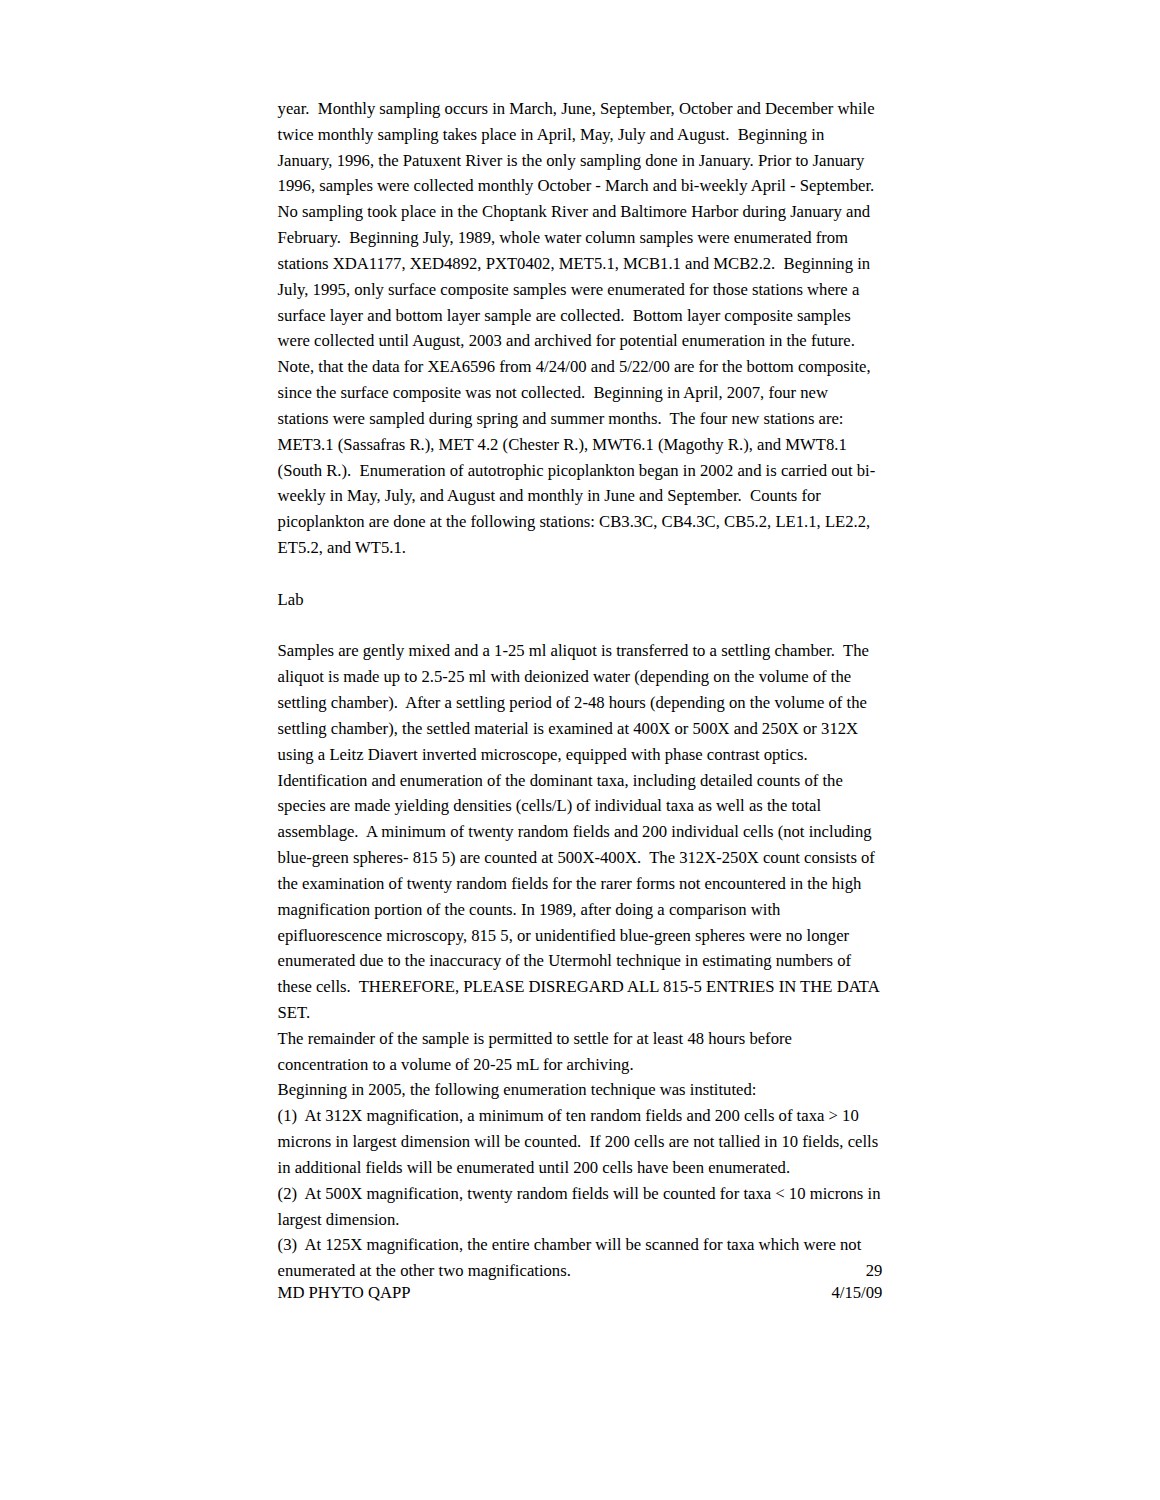year. Monthly sampling occurs in March, June, September, October and December while twice monthly sampling takes place in April, May, July and August. Beginning in January, 1996, the Patuxent River is the only sampling done in January. Prior to January 1996, samples were collected monthly October - March and bi-weekly April - September. No sampling took place in the Choptank River and Baltimore Harbor during January and February. Beginning July, 1989, whole water column samples were enumerated from stations XDA1177, XED4892, PXT0402, MET5.1, MCB1.1 and MCB2.2. Beginning in July, 1995, only surface composite samples were enumerated for those stations where a surface layer and bottom layer sample are collected. Bottom layer composite samples were collected until August, 2003 and archived for potential enumeration in the future. Note, that the data for XEA6596 from 4/24/00 and 5/22/00 are for the bottom composite, since the surface composite was not collected. Beginning in April, 2007, four new stations were sampled during spring and summer months. The four new stations are: MET3.1 (Sassafras R.), MET 4.2 (Chester R.), MWT6.1 (Magothy R.), and MWT8.1 (South R.). Enumeration of autotrophic picoplankton began in 2002 and is carried out bi-weekly in May, July, and August and monthly in June and September. Counts for picoplankton are done at the following stations: CB3.3C, CB4.3C, CB5.2, LE1.1, LE2.2, ET5.2, and WT5.1.
Lab
Samples are gently mixed and a 1-25 ml aliquot is transferred to a settling chamber. The aliquot is made up to 2.5-25 ml with deionized water (depending on the volume of the settling chamber). After a settling period of 2-48 hours (depending on the volume of the settling chamber), the settled material is examined at 400X or 500X and 250X or 312X using a Leitz Diavert inverted microscope, equipped with phase contrast optics. Identification and enumeration of the dominant taxa, including detailed counts of the species are made yielding densities (cells/L) of individual taxa as well as the total assemblage. A minimum of twenty random fields and 200 individual cells (not including blue-green spheres- 815 5) are counted at 500X-400X. The 312X-250X count consists of the examination of twenty random fields for the rarer forms not encountered in the high magnification portion of the counts. In 1989, after doing a comparison with epifluorescence microscopy, 815 5, or unidentified blue-green spheres were no longer enumerated due to the inaccuracy of the Utermohl technique in estimating numbers of these cells. THEREFORE, PLEASE DISREGARD ALL 815-5 ENTRIES IN THE DATA SET.
The remainder of the sample is permitted to settle for at least 48 hours before concentration to a volume of 20-25 mL for archiving.
Beginning in 2005, the following enumeration technique was instituted:
(1) At 312X magnification, a minimum of ten random fields and 200 cells of taxa > 10 microns in largest dimension will be counted. If 200 cells are not tallied in 10 fields, cells in additional fields will be enumerated until 200 cells have been enumerated.
(2) At 500X magnification, twenty random fields will be counted for taxa < 10 microns in largest dimension.
(3) At 125X magnification, the entire chamber will be scanned for taxa which were not enumerated at the other two magnifications.
29
MD PHYTO QAPP 4/15/09